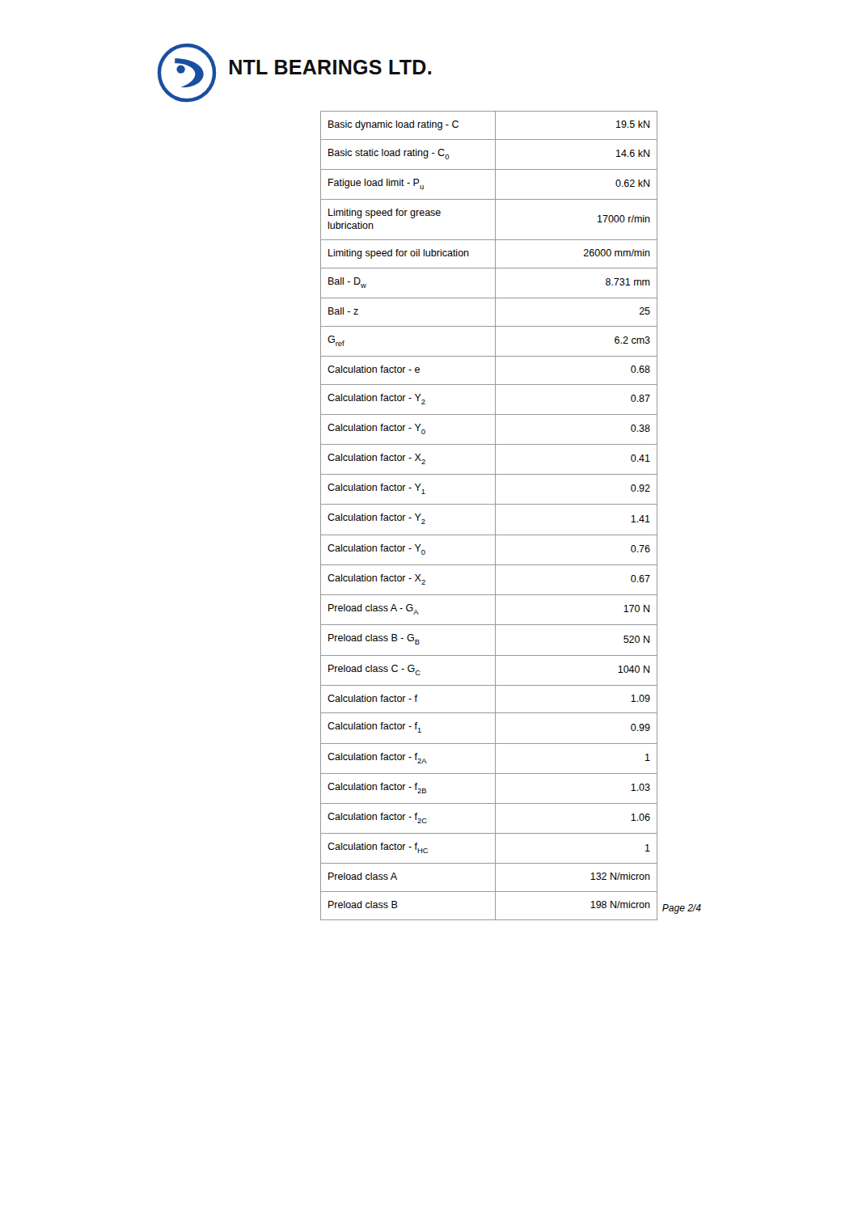NTL BEARINGS LTD.
| Basic dynamic load rating - C | 19.5 kN |
| Basic static load rating - C 0 | 14.6 kN |
| Fatigue load limit - P u | 0.62 kN |
| Limiting speed for grease lubrication | 17000 r/min |
| Limiting speed for oil lubrication | 26000 mm/min |
| Ball - D w | 8.731 mm |
| Ball - z | 25 |
| G ref | 6.2 cm3 |
| Calculation factor - e | 0.68 |
| Calculation factor - Y 2 | 0.87 |
| Calculation factor - Y 0 | 0.38 |
| Calculation factor - X 2 | 0.41 |
| Calculation factor - Y 1 | 0.92 |
| Calculation factor - Y 2 | 1.41 |
| Calculation factor - Y 0 | 0.76 |
| Calculation factor - X 2 | 0.67 |
| Preload class A - G A | 170 N |
| Preload class B - G B | 520 N |
| Preload class C - G C | 1040 N |
| Calculation factor - f | 1.09 |
| Calculation factor - f 1 | 0.99 |
| Calculation factor - f 2A | 1 |
| Calculation factor - f 2B | 1.03 |
| Calculation factor - f 2C | 1.06 |
| Calculation factor - f HC | 1 |
| Preload class A | 132 N/micron |
| Preload class B | 198 N/micron |
Page 2/4